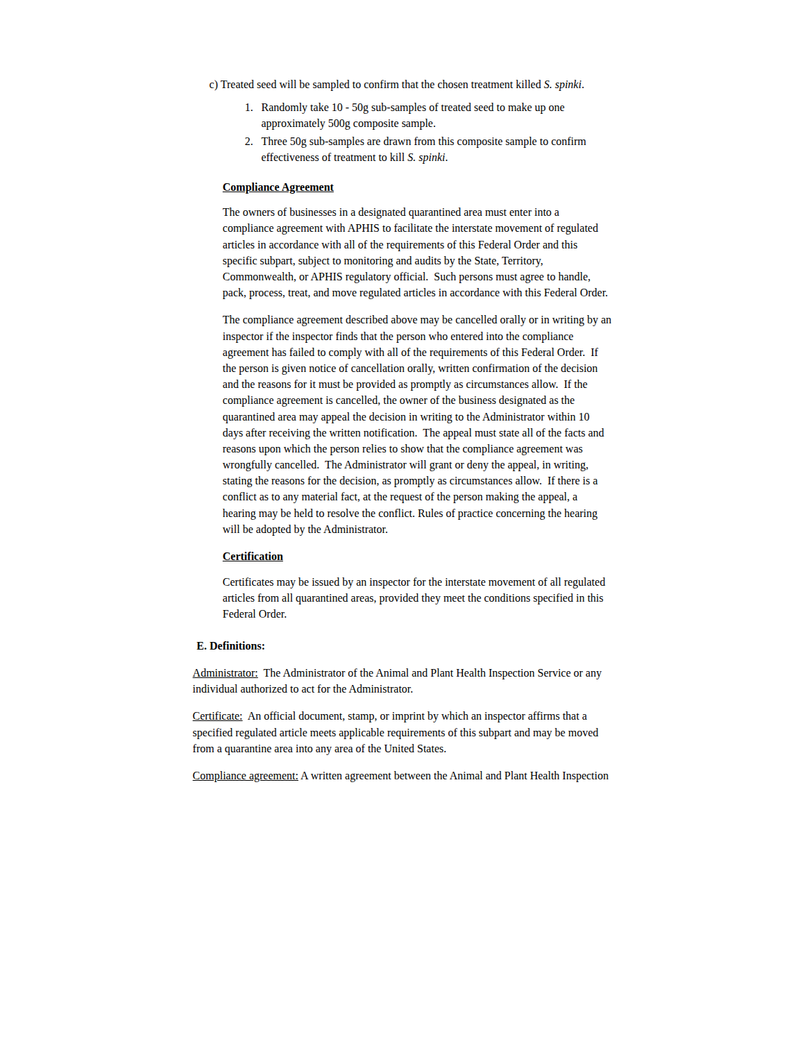c) Treated seed will be sampled to confirm that the chosen treatment killed S. spinki.
Randomly take 10 - 50g sub-samples of treated seed to make up one approximately 500g composite sample.
Three 50g sub-samples are drawn from this composite sample to confirm effectiveness of treatment to kill S. spinki.
Compliance Agreement
The owners of businesses in a designated quarantined area must enter into a compliance agreement with APHIS to facilitate the interstate movement of regulated articles in accordance with all of the requirements of this Federal Order and this specific subpart, subject to monitoring and audits by the State, Territory, Commonwealth, or APHIS regulatory official. Such persons must agree to handle, pack, process, treat, and move regulated articles in accordance with this Federal Order.
The compliance agreement described above may be cancelled orally or in writing by an inspector if the inspector finds that the person who entered into the compliance agreement has failed to comply with all of the requirements of this Federal Order. If the person is given notice of cancellation orally, written confirmation of the decision and the reasons for it must be provided as promptly as circumstances allow. If the compliance agreement is cancelled, the owner of the business designated as the quarantined area may appeal the decision in writing to the Administrator within 10 days after receiving the written notification. The appeal must state all of the facts and reasons upon which the person relies to show that the compliance agreement was wrongfully cancelled. The Administrator will grant or deny the appeal, in writing, stating the reasons for the decision, as promptly as circumstances allow. If there is a conflict as to any material fact, at the request of the person making the appeal, a hearing may be held to resolve the conflict. Rules of practice concerning the hearing will be adopted by the Administrator.
Certification
Certificates may be issued by an inspector for the interstate movement of all regulated articles from all quarantined areas, provided they meet the conditions specified in this Federal Order.
E. Definitions:
Administrator: The Administrator of the Animal and Plant Health Inspection Service or any individual authorized to act for the Administrator.
Certificate: An official document, stamp, or imprint by which an inspector affirms that a specified regulated article meets applicable requirements of this subpart and may be moved from a quarantine area into any area of the United States.
Compliance agreement: A written agreement between the Animal and Plant Health Inspection